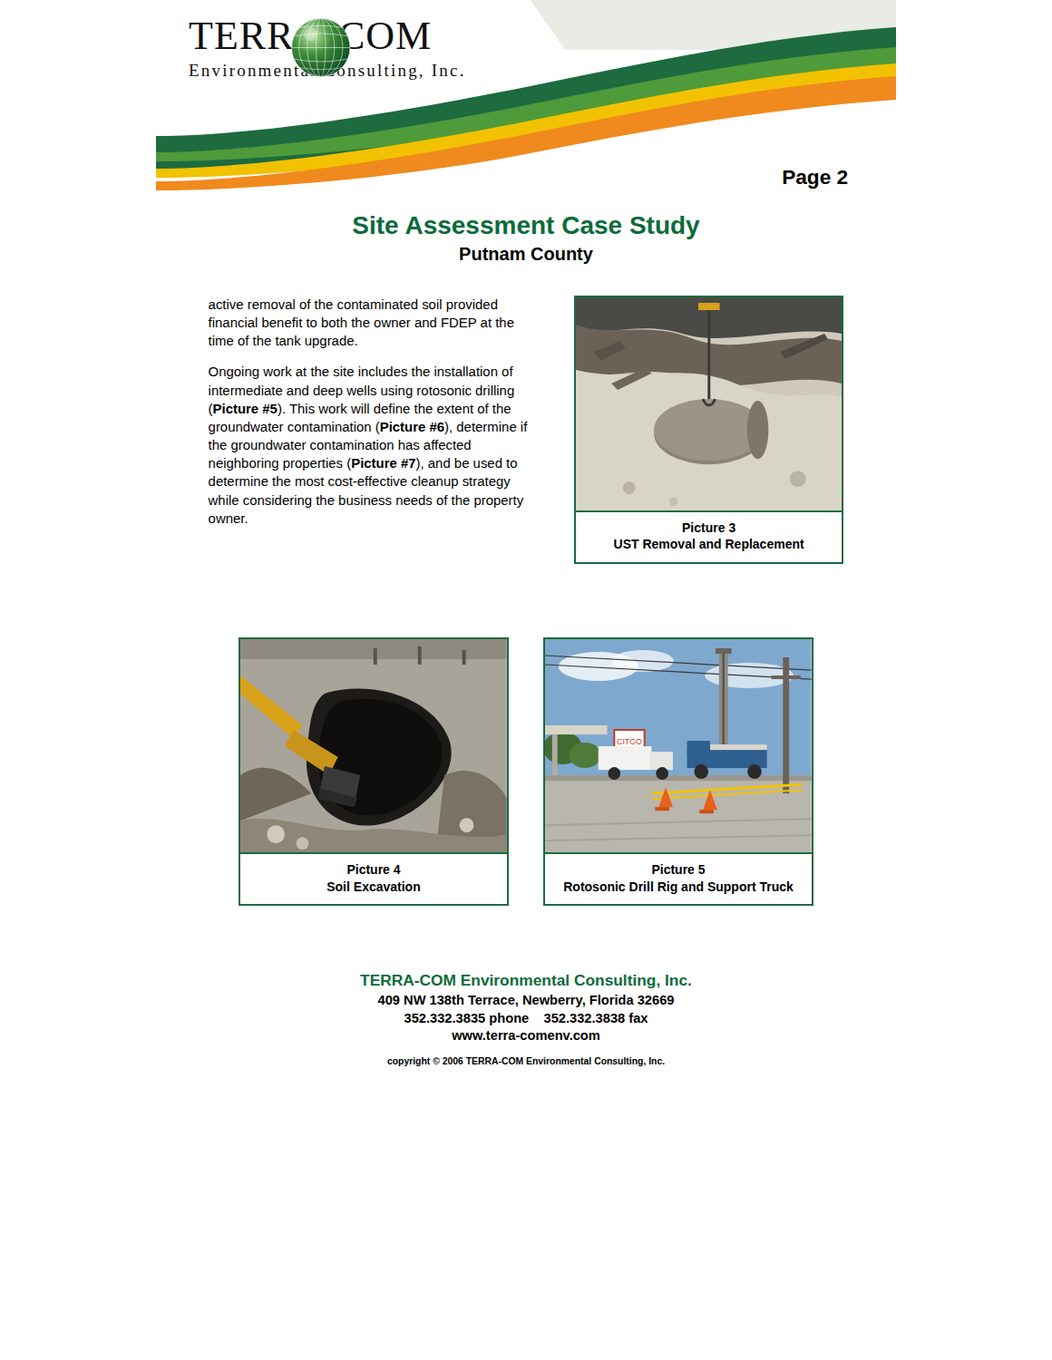TERRA-COM
Environmental Consulting, Inc.
Page 2
Site Assessment Case Study
Putnam County
active removal of the contaminated soil provided financial benefit to both the owner and FDEP at the time of the tank upgrade.
Ongoing work at the site includes the installation of intermediate and deep wells using rotosonic drilling (Picture #5). This work will define the extent of the groundwater contamination (Picture #6), determine if the groundwater contamination has affected neighboring properties (Picture #7), and be used to determine the most cost-effective cleanup strategy while considering the business needs of the property owner.
Picture 3
UST Removal and Replacement
Picture 4
Soil Excavation
CITGO
Picture 5
Rotosonic Drill Rig and Support Truck
TERRA-COM Environmental Consulting, Inc.
409 NW 138th Terrace, Newberry, Florida 32669
352.332.3835 phone 352.332.3838 fax
www.terra-comenv.com
copyright © 2006 TERRA-COM Environmental Consulting, Inc.